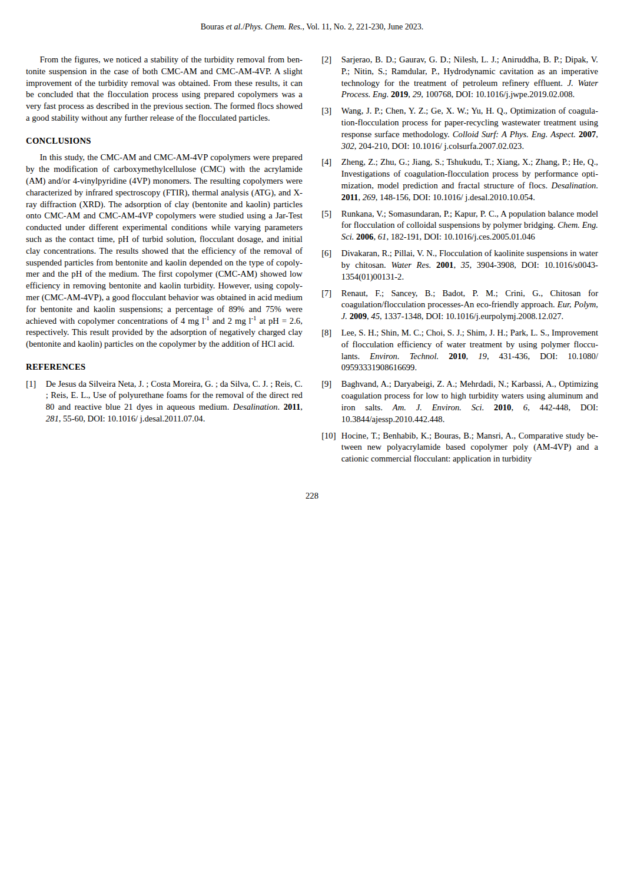Bouras et al./Phys. Chem. Res., Vol. 11, No. 2, 221-230, June 2023.
From the figures, we noticed a stability of the turbidity removal from bentonite suspension in the case of both CMC-AM and CMC-AM-4VP. A slight improvement of the turbidity removal was obtained. From these results, it can be concluded that the flocculation process using prepared copolymers was a very fast process as described in the previous section. The formed flocs showed a good stability without any further release of the flocculated particles.
CONCLUSIONS
In this study, the CMC-AM and CMC-AM-4VP copolymers were prepared by the modification of carboxymethylcellulose (CMC) with the acrylamide (AM) and/or 4-vinylpyridine (4VP) monomers. The resulting copolymers were characterized by infrared spectroscopy (FTIR), thermal analysis (ATG), and X-ray diffraction (XRD). The adsorption of clay (bentonite and kaolin) particles onto CMC-AM and CMC-AM-4VP copolymers were studied using a Jar-Test conducted under different experimental conditions while varying parameters such as the contact time, pH of turbid solution, flocculant dosage, and initial clay concentrations. The results showed that the efficiency of the removal of suspended particles from bentonite and kaolin depended on the type of copolymer and the pH of the medium. The first copolymer (CMC-AM) showed low efficiency in removing bentonite and kaolin turbidity. However, using copolymer (CMC-AM-4VP), a good flocculant behavior was obtained in acid medium for bentonite and kaolin suspensions; a percentage of 89% and 75% were achieved with copolymer concentrations of 4 mg l-1 and 2 mg l-1 at pH = 2.6, respectively. This result provided by the adsorption of negatively charged clay (bentonite and kaolin) particles on the copolymer by the addition of HCl acid.
REFERENCES
[1] De Jesus da Silveira Neta, J. ; Costa Moreira, G. ; da Silva, C. J. ; Reis, C. ; Reis, E. L., Use of polyurethane foams for the removal of the direct red 80 and reactive blue 21 dyes in aqueous medium. Desalination. 2011, 281, 55-60, DOI: 10.1016/ j.desal.2011.07.04.
[2] Sarjerao, B. D.; Gaurav, G. D.; Nilesh, L. J.; Aniruddha, B. P.; Dipak, V. P.; Nitin, S.; Ramdular, P., Hydrodynamic cavitation as an imperative technology for the treatment of petroleum refinery effluent. J. Water Process. Eng. 2019, 29, 100768, DOI: 10.1016/j.jwpe.2019.02.008.
[3] Wang, J. P.; Chen, Y. Z.; Ge, X. W.; Yu, H. Q., Optimization of coagulation-flocculation process for paper-recycling wastewater treatment using response surface methodology. Colloid Surf: A Phys. Eng. Aspect. 2007, 302, 204-210, DOI: 10.1016/ j.colsurfa.2007.02.023.
[4] Zheng, Z.; Zhu, G.; Jiang, S.; Tshukudu, T.; Xiang, X.; Zhang, P.; He, Q., Investigations of coagulation-flocculation process by performance optimization, model prediction and fractal structure of flocs. Desalination. 2011, 269, 148-156, DOI: 10.1016/ j.desal.2010.10.054.
[5] Runkana, V.; Somasundaran, P.; Kapur, P. C., A population balance model for flocculation of colloidal suspensions by polymer bridging. Chem. Eng. Sci. 2006, 61, 182-191, DOI: 10.1016/j.ces.2005.01.046
[6] Divakaran, R.; Pillai, V. N., Flocculation of kaolinite suspensions in water by chitosan. Water Res. 2001, 35, 3904-3908, DOI: 10.1016/s0043-1354(01)00131-2.
[7] Renaut, F.; Sancey, B.; Badot, P. M.; Crini, G., Chitosan for coagulation/flocculation processes-An eco-friendly approach. Eur, Polym, J. 2009, 45, 1337-1348, DOI: 10.1016/j.eurpolymj.2008.12.027.
[8] Lee, S. H.; Shin, M. C.; Choi, S. J.; Shim, J. H.; Park, L. S., Improvement of flocculation efficiency of water treatment by using polymer flocculants. Environ. Technol. 2010, 19, 431-436, DOI: 10.1080/ 09593331908616699.
[9] Baghvand, A.; Daryabeigi, Z. A.; Mehrdadi, N.; Karbassi, A., Optimizing coagulation process for low to high turbidity waters using aluminum and iron salts. Am. J. Environ. Sci. 2010, 6, 442-448, DOI: 10.3844/ajessp.2010.442.448.
[10] Hocine, T.; Benhabib, K.; Bouras, B.; Mansri, A., Comparative study between new polyacrylamide based copolymer poly (AM-4VP) and a cationic commercial flocculant: application in turbidity
228